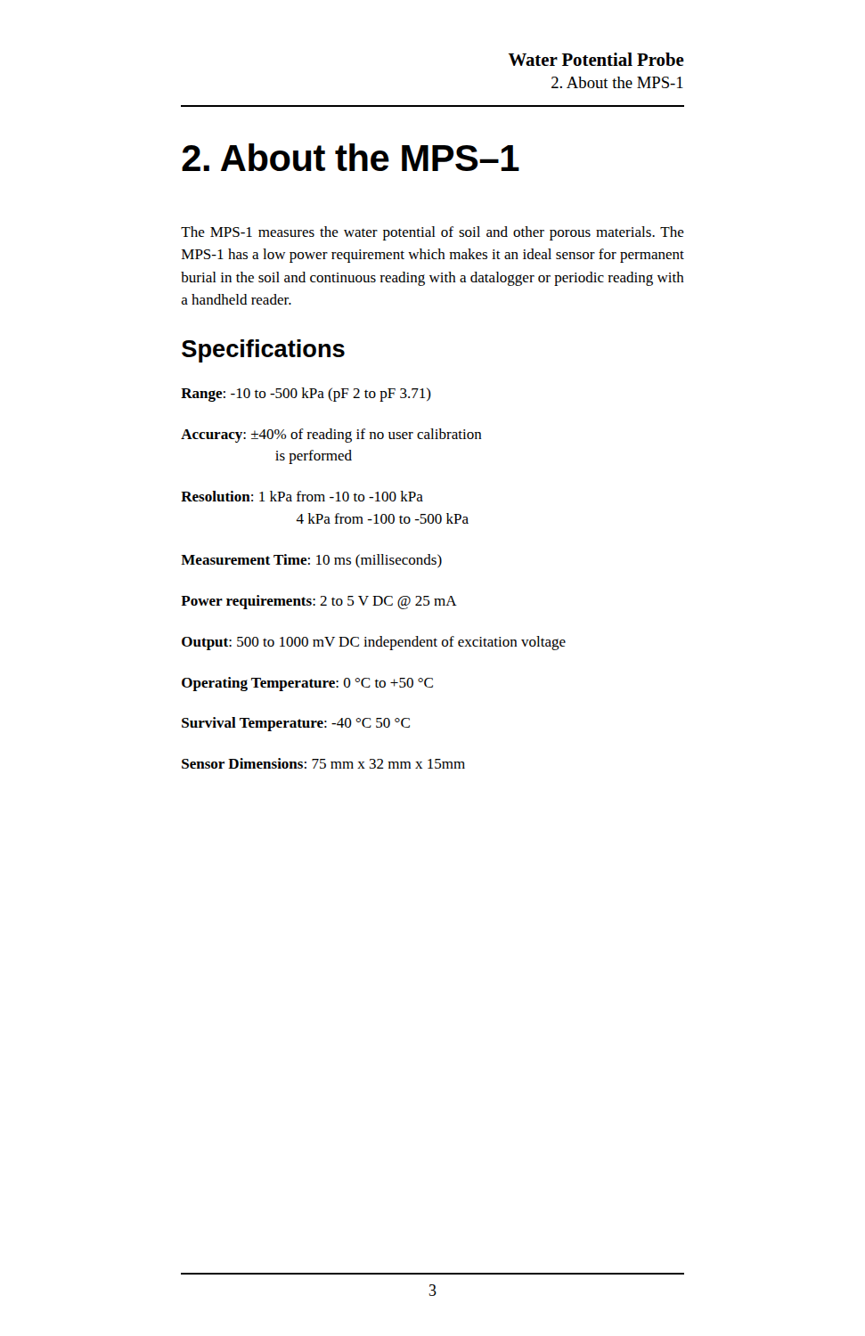Water Potential Probe 2. About the MPS-1
2. About the MPS–1
The MPS-1 measures the water potential of soil and other porous materials. The MPS-1 has a low power requirement which makes it an ideal sensor for permanent burial in the soil and continuous reading with a datalogger or periodic reading with a handheld reader.
Specifications
Range: -10 to -500 kPa (pF 2 to pF 3.71)
Accuracy: ±40% of reading if no user calibration is performed
Resolution: 1 kPa from -10 to -100 kPa 4 kPa from -100 to -500 kPa
Measurement Time: 10 ms (milliseconds)
Power requirements: 2 to 5 V DC @ 25 mA
Output: 500 to 1000 mV DC independent of excitation voltage
Operating Temperature: 0 °C to +50 °C
Survival Temperature: -40 °C 50 °C
Sensor Dimensions: 75 mm x 32 mm x 15mm
3